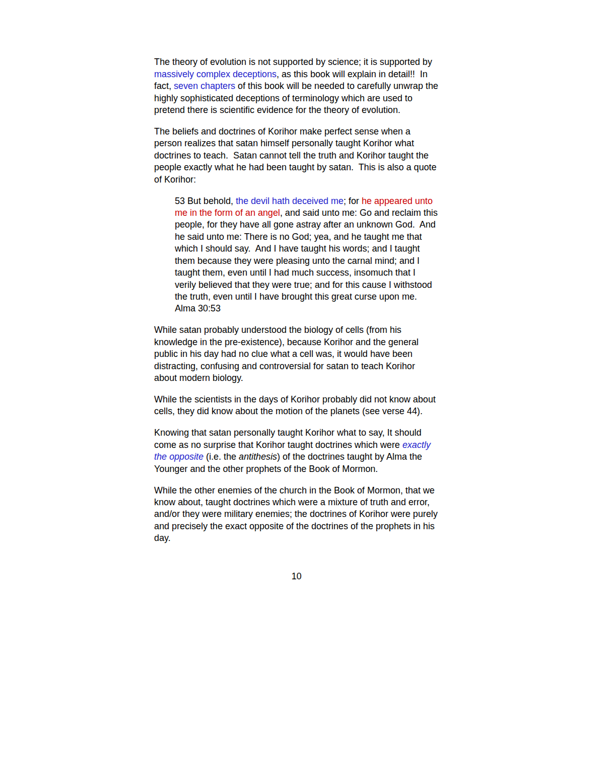The theory of evolution is not supported by science; it is supported by massively complex deceptions, as this book will explain in detail!! In fact, seven chapters of this book will be needed to carefully unwrap the highly sophisticated deceptions of terminology which are used to pretend there is scientific evidence for the theory of evolution.
The beliefs and doctrines of Korihor make perfect sense when a person realizes that satan himself personally taught Korihor what doctrines to teach. Satan cannot tell the truth and Korihor taught the people exactly what he had been taught by satan. This is also a quote of Korihor:
53 But behold, the devil hath deceived me; for he appeared unto me in the form of an angel, and said unto me: Go and reclaim this people, for they have all gone astray after an unknown God. And he said unto me: There is no God; yea, and he taught me that which I should say. And I have taught his words; and I taught them because they were pleasing unto the carnal mind; and I taught them, even until I had much success, insomuch that I verily believed that they were true; and for this cause I withstood the truth, even until I have brought this great curse upon me.
Alma 30:53
While satan probably understood the biology of cells (from his knowledge in the pre-existence), because Korihor and the general public in his day had no clue what a cell was, it would have been distracting, confusing and controversial for satan to teach Korihor about modern biology.
While the scientists in the days of Korihor probably did not know about cells, they did know about the motion of the planets (see verse 44).
Knowing that satan personally taught Korihor what to say, It should come as no surprise that Korihor taught doctrines which were exactly the opposite (i.e. the antithesis) of the doctrines taught by Alma the Younger and the other prophets of the Book of Mormon.
While the other enemies of the church in the Book of Mormon, that we know about, taught doctrines which were a mixture of truth and error, and/or they were military enemies; the doctrines of Korihor were purely and precisely the exact opposite of the doctrines of the prophets in his day.
10